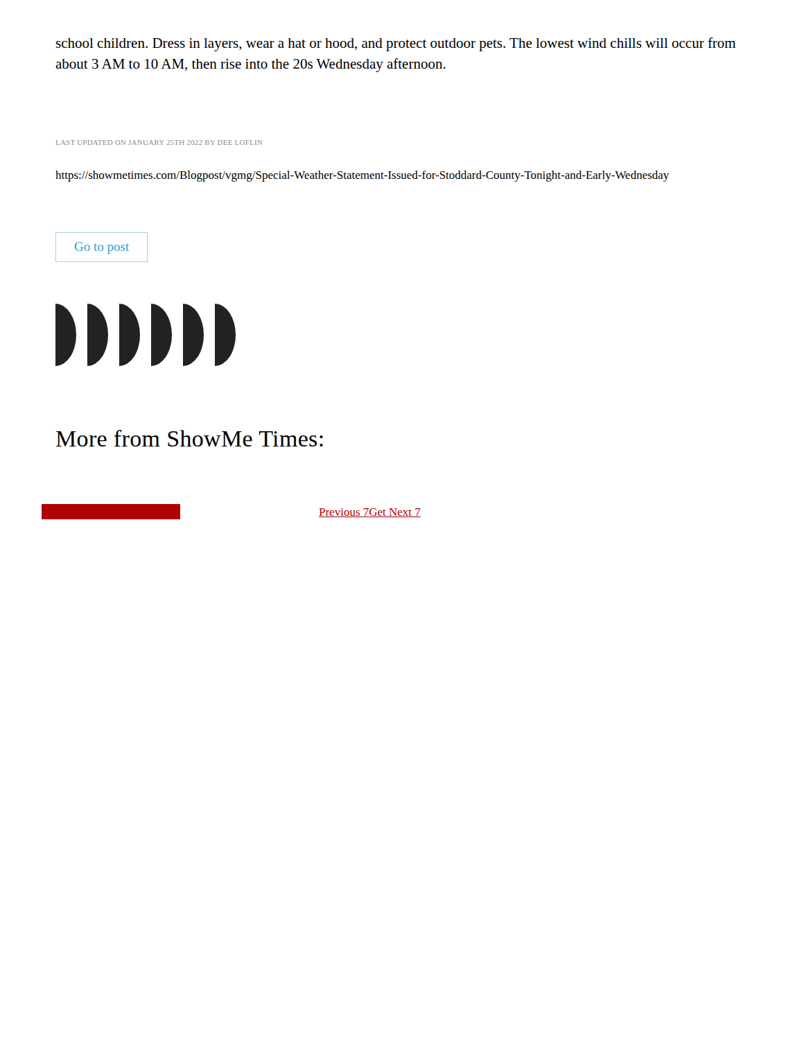school children. Dress in layers, wear a hat or hood, and protect outdoor pets. The lowest wind chills will occur from about 3 AM to 10 AM, then rise into the 20s Wednesday afternoon.
Last Updated on January 25th 2022 by Dee Loflin
https://showmetimes.com/Blogpost/vgmg/Special-Weather-Statement-Issued-for-Stoddard-County-Tonight-and-Early-Wednesday
Go to post
More from ShowMe Times:
Previous 7 Get Next 7